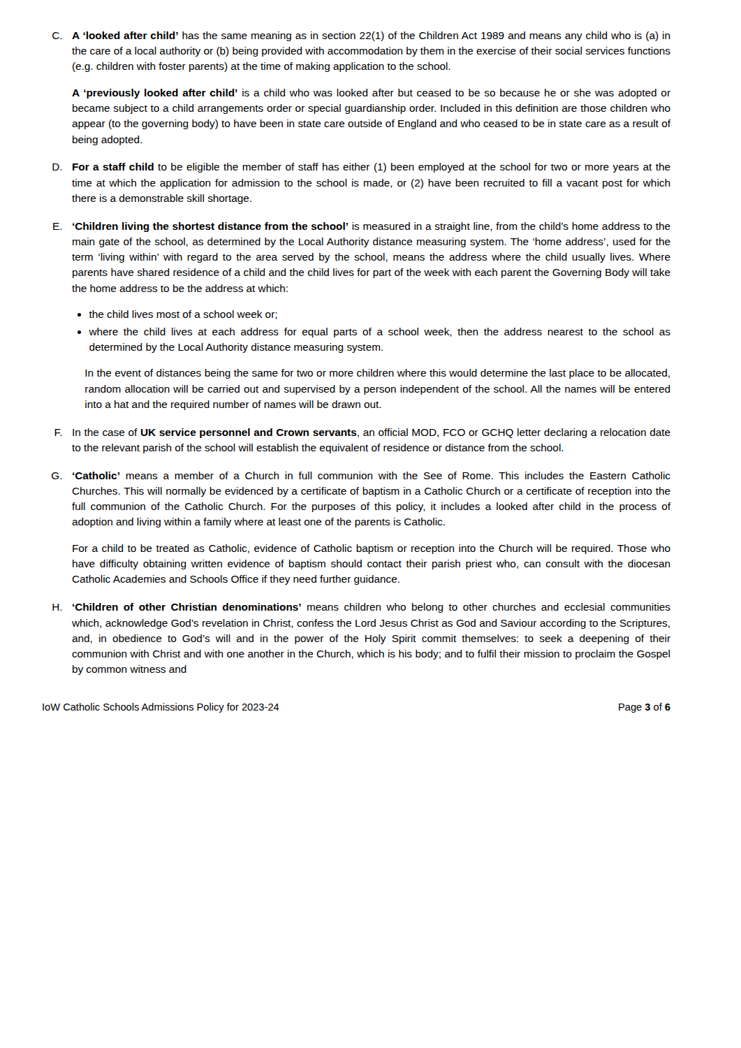A ‘looked after child’ has the same meaning as in section 22(1) of the Children Act 1989 and means any child who is (a) in the care of a local authority or (b) being provided with accommodation by them in the exercise of their social services functions (e.g. children with foster parents) at the time of making application to the school.
A ‘previously looked after child’ is a child who was looked after but ceased to be so because he or she was adopted or became subject to a child arrangements order or special guardianship order. Included in this definition are those children who appear (to the governing body) to have been in state care outside of England and who ceased to be in state care as a result of being adopted.
For a staff child to be eligible the member of staff has either (1) been employed at the school for two or more years at the time at which the application for admission to the school is made, or (2) have been recruited to fill a vacant post for which there is a demonstrable skill shortage.
‘Children living the shortest distance from the school’ is measured in a straight line, from the child’s home address to the main gate of the school, as determined by the Local Authority distance measuring system. The ‘home address’, used for the term ‘living within’ with regard to the area served by the school, means the address where the child usually lives. Where parents have shared residence of a child and the child lives for part of the week with each parent the Governing Body will take the home address to be the address at which:
the child lives most of a school week or;
where the child lives at each address for equal parts of a school week, then the address nearest to the school as determined by the Local Authority distance measuring system.
In the event of distances being the same for two or more children where this would determine the last place to be allocated, random allocation will be carried out and supervised by a person independent of the school. All the names will be entered into a hat and the required number of names will be drawn out.
In the case of UK service personnel and Crown servants, an official MOD, FCO or GCHQ letter declaring a relocation date to the relevant parish of the school will establish the equivalent of residence or distance from the school.
‘Catholic’ means a member of a Church in full communion with the See of Rome. This includes the Eastern Catholic Churches. This will normally be evidenced by a certificate of baptism in a Catholic Church or a certificate of reception into the full communion of the Catholic Church. For the purposes of this policy, it includes a looked after child in the process of adoption and living within a family where at least one of the parents is Catholic.
For a child to be treated as Catholic, evidence of Catholic baptism or reception into the Church will be required. Those who have difficulty obtaining written evidence of baptism should contact their parish priest who, can consult with the diocesan Catholic Academies and Schools Office if they need further guidance.
‘Children of other Christian denominations’ means children who belong to other churches and ecclesial communities which, acknowledge God’s revelation in Christ, confess the Lord Jesus Christ as God and Saviour according to the Scriptures, and, in obedience to God’s will and in the power of the Holy Spirit commit themselves: to seek a deepening of their communion with Christ and with one another in the Church, which is his body; and to fulfil their mission to proclaim the Gospel by common witness and
IoW Catholic Schools Admissions Policy for 2023-24 Page 3 of 6